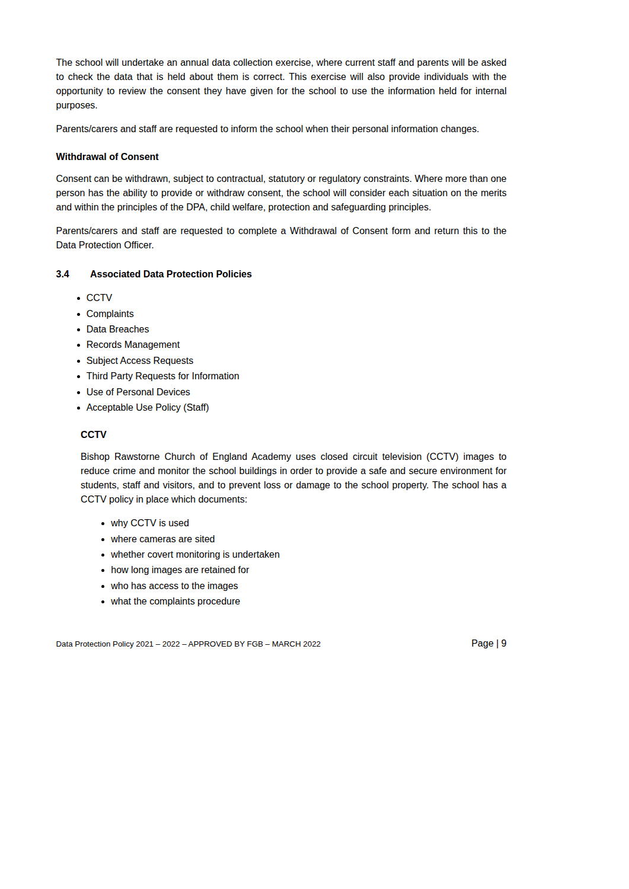The school will undertake an annual data collection exercise, where current staff and parents will be asked to check the data that is held about them is correct. This exercise will also provide individuals with the opportunity to review the consent they have given for the school to use the information held for internal purposes.
Parents/carers and staff are requested to inform the school when their personal information changes.
Withdrawal of Consent
Consent can be withdrawn, subject to contractual, statutory or regulatory constraints. Where more than one person has the ability to provide or withdraw consent, the school will consider each situation on the merits and within the principles of the DPA, child welfare, protection and safeguarding principles.
Parents/carers and staff are requested to complete a Withdrawal of Consent form and return this to the Data Protection Officer.
3.4 Associated Data Protection Policies
CCTV
Complaints
Data Breaches
Records Management
Subject Access Requests
Third Party Requests for Information
Use of Personal Devices
Acceptable Use Policy (Staff)
CCTV
Bishop Rawstorne Church of England Academy uses closed circuit television (CCTV) images to reduce crime and monitor the school buildings in order to provide a safe and secure environment for students, staff and visitors, and to prevent loss or damage to the school property. The school has a CCTV policy in place which documents:
why CCTV is used
where cameras are sited
whether covert monitoring is undertaken
how long images are retained for
who has access to the images
what the complaints procedure
Data Protection Policy 2021 – 2022 – APPROVED BY FGB – MARCH 2022 Page | 9